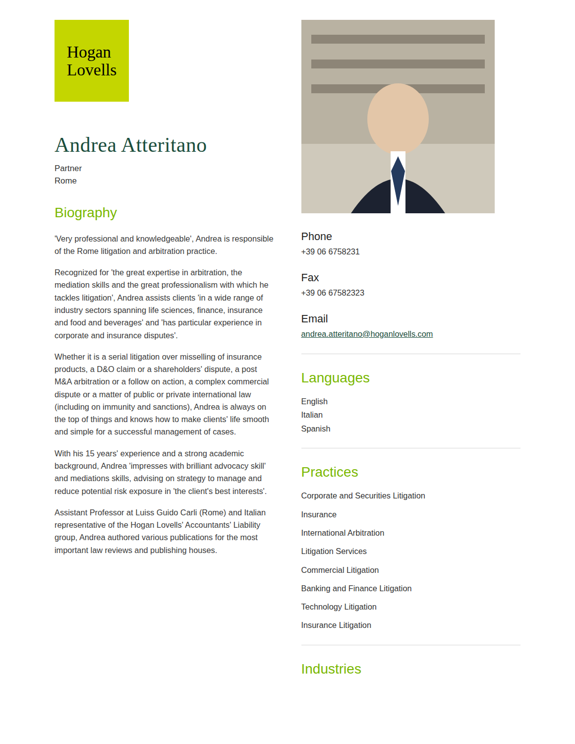Hogan
Lovells
Andrea Atteritano
Partner
Rome
Biography
'Very professional and knowledgeable', Andrea is responsible of the Rome litigation and arbitration practice.
Recognized for 'the great expertise in arbitration, the mediation skills and the great professionalism with which he tackles litigation', Andrea assists clients 'in a wide range of industry sectors spanning life sciences, finance, insurance and food and beverages' and 'has particular experience in corporate and insurance disputes'.
Whether it is a serial litigation over misselling of insurance products, a D&O claim or a shareholders' dispute, a post M&A arbitration or a follow on action, a complex commercial dispute or a matter of public or private international law (including on immunity and sanctions), Andrea is always on the top of things and knows how to make clients' life smooth and simple for a successful management of cases.
With his 15 years' experience and a strong academic background, Andrea 'impresses with brilliant advocacy skill' and mediations skills, advising on strategy to manage and reduce potential risk exposure in 'the client's best interests'.
Assistant Professor at Luiss Guido Carli (Rome) and Italian representative of the Hogan Lovells' Accountants' Liability group, Andrea authored various publications for the most important law reviews and publishing houses.
Phone
+39 06 6758231
Fax
+39 06 67582323
Email
andrea.atteritano@hoganlovells.com
Languages
English
Italian
Spanish
Practices
Corporate and Securities Litigation
Insurance
International Arbitration
Litigation Services
Commercial Litigation
Banking and Finance Litigation
Technology Litigation
Insurance Litigation
Industries